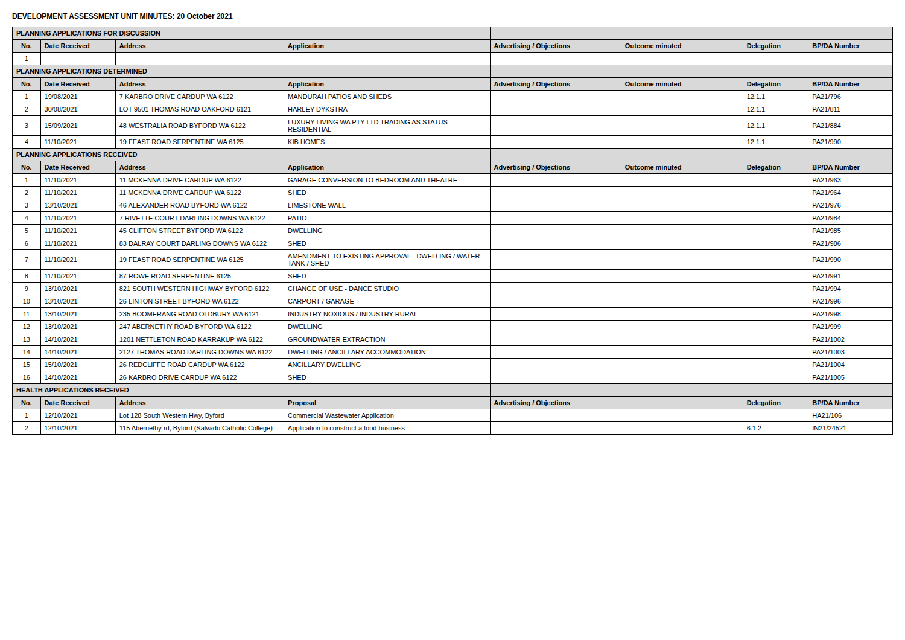DEVELOPMENT ASSESSMENT UNIT MINUTES: 20 October 2021
| PLANNING APPLICATIONS FOR DISCUSSION | | | | |
| No. | Date Received | Address | Application | Advertising / Objections | Outcome minuted | Delegation | BP/DA Number |
| 1 | | | | | | | |
| PLANNING APPLICATIONS DETERMINED | | | | |
| No. | Date Received | Address | Application | Advertising / Objections | Outcome minuted | Delegation | BP/DA Number |
| 1 | 19/08/2021 | 7 KARBRO DRIVE CARDUP WA 6122 | MANDURAH PATIOS AND SHEDS | | | 12.1.1 | PA21/796 |
| 2 | 30/08/2021 | LOT 9501 THOMAS ROAD OAKFORD 6121 | HARLEY DYKSTRA | | | 12.1.1 | PA21/811 |
| 3 | 15/09/2021 | 48 WESTRALIA ROAD BYFORD WA 6122 | LUXURY LIVING WA PTY LTD TRADING AS STATUS RESIDENTIAL | | | 12.1.1 | PA21/884 |
| 4 | 11/10/2021 | 19 FEAST ROAD SERPENTINE WA 6125 | KIB HOMES | | | 12.1.1 | PA21/990 |
| PLANNING APPLICATIONS RECEIVED | | | | |
| No. | Date Received | Address | Application | Advertising / Objections | Outcome minuted | Delegation | BP/DA Number |
| 1 | 11/10/2021 | 11 MCKENNA DRIVE CARDUP WA 6122 | GARAGE CONVERSION TO BEDROOM AND THEATRE | | | | PA21/963 |
| 2 | 11/10/2021 | 11 MCKENNA DRIVE CARDUP WA 6122 | SHED | | | | PA21/964 |
| 3 | 13/10/2021 | 46 ALEXANDER ROAD BYFORD WA 6122 | LIMESTONE WALL | | | | PA21/976 |
| 4 | 11/10/2021 | 7 RIVETTE COURT DARLING DOWNS WA 6122 | PATIO | | | | PA21/984 |
| 5 | 11/10/2021 | 45 CLIFTON STREET BYFORD WA 6122 | DWELLING | | | | PA21/985 |
| 6 | 11/10/2021 | 83 DALRAY COURT DARLING DOWNS WA 6122 | SHED | | | | PA21/986 |
| 7 | 11/10/2021 | 19 FEAST ROAD SERPENTINE WA 6125 | AMENDMENT TO EXISTING APPROVAL - DWELLING / WATER TANK / SHED | | | | PA21/990 |
| 8 | 11/10/2021 | 87 ROWE ROAD SERPENTINE 6125 | SHED | | | | PA21/991 |
| 9 | 13/10/2021 | 821 SOUTH WESTERN HIGHWAY BYFORD 6122 | CHANGE OF USE - DANCE STUDIO | | | | PA21/994 |
| 10 | 13/10/2021 | 26 LINTON STREET BYFORD WA 6122 | CARPORT / GARAGE | | | | PA21/996 |
| 11 | 13/10/2021 | 235 BOOMERANG ROAD OLDBURY WA 6121 | INDUSTRY NOXIOUS / INDUSTRY RURAL | | | | PA21/998 |
| 12 | 13/10/2021 | 247 ABERNETHY ROAD BYFORD WA 6122 | DWELLING | | | | PA21/999 |
| 13 | 14/10/2021 | 1201 NETTLETON ROAD KARRAKUP WA 6122 | GROUNDWATER EXTRACTION | | | | PA21/1002 |
| 14 | 14/10/2021 | 2127 THOMAS ROAD DARLING DOWNS WA 6122 | DWELLING / ANCILLARY ACCOMMODATION | | | | PA21/1003 |
| 15 | 15/10/2021 | 26 REDCLIFFE ROAD CARDUP WA 6122 | ANCILLARY DWELLING | | | | PA21/1004 |
| 16 | 14/10/2021 | 26 KARBRO DRIVE CARDUP WA 6122 | SHED | | | | PA21/1005 |
| HEALTH APPLICATIONS RECEIVED | | | | |
| No. | Date Received | Address | Proposal | Advertising / Objections | | Delegation | BP/DA Number |
| 1 | 12/10/2021 | Lot 128 South Western Hwy, Byford | Commercial Wastewater Application | | | | HA21/106 |
| 2 | 12/10/2021 | 115 Abernethy rd, Byford (Salvado Catholic College) | Application to construct a food business | | | 6.1.2 | IN21/24521 |